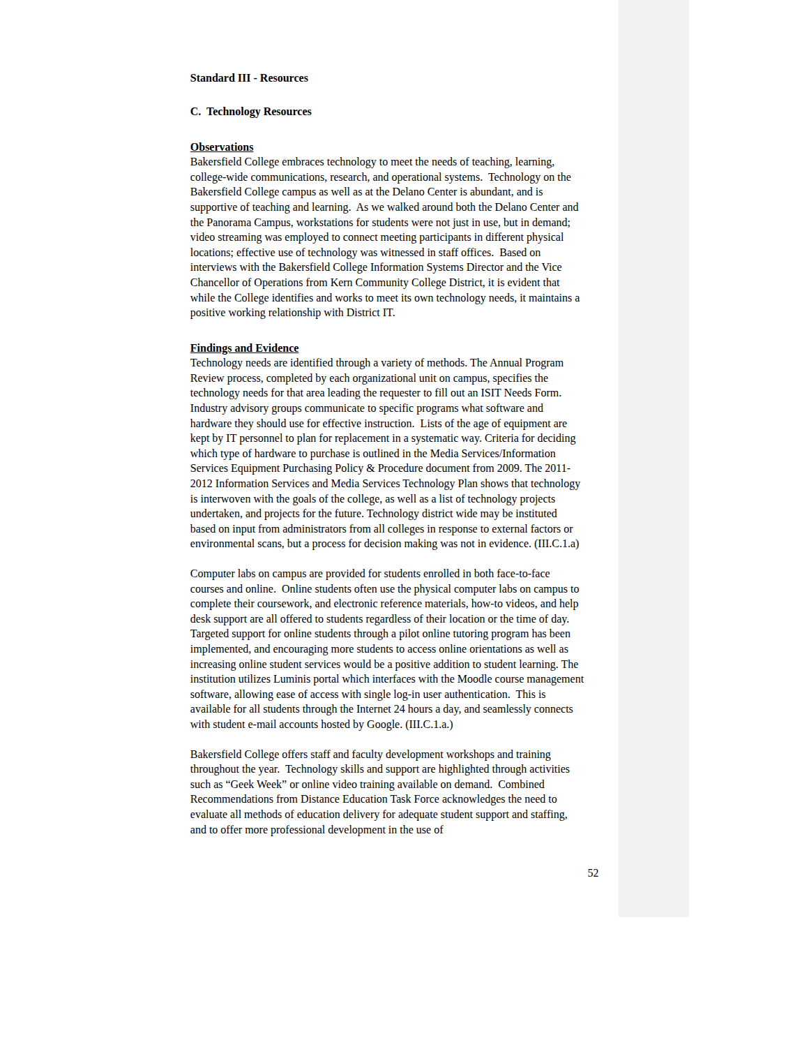Standard III - Resources
C. Technology Resources
Observations
Bakersfield College embraces technology to meet the needs of teaching, learning, college-wide communications, research, and operational systems. Technology on the Bakersfield College campus as well as at the Delano Center is abundant, and is supportive of teaching and learning. As we walked around both the Delano Center and the Panorama Campus, workstations for students were not just in use, but in demand; video streaming was employed to connect meeting participants in different physical locations; effective use of technology was witnessed in staff offices. Based on interviews with the Bakersfield College Information Systems Director and the Vice Chancellor of Operations from Kern Community College District, it is evident that while the College identifies and works to meet its own technology needs, it maintains a positive working relationship with District IT.
Findings and Evidence
Technology needs are identified through a variety of methods. The Annual Program Review process, completed by each organizational unit on campus, specifies the technology needs for that area leading the requester to fill out an ISIT Needs Form. Industry advisory groups communicate to specific programs what software and hardware they should use for effective instruction. Lists of the age of equipment are kept by IT personnel to plan for replacement in a systematic way. Criteria for deciding which type of hardware to purchase is outlined in the Media Services/Information Services Equipment Purchasing Policy & Procedure document from 2009. The 2011-2012 Information Services and Media Services Technology Plan shows that technology is interwoven with the goals of the college, as well as a list of technology projects undertaken, and projects for the future. Technology district wide may be instituted based on input from administrators from all colleges in response to external factors or environmental scans, but a process for decision making was not in evidence. (III.C.1.a)
Computer labs on campus are provided for students enrolled in both face-to-face courses and online. Online students often use the physical computer labs on campus to complete their coursework, and electronic reference materials, how-to videos, and help desk support are all offered to students regardless of their location or the time of day. Targeted support for online students through a pilot online tutoring program has been implemented, and encouraging more students to access online orientations as well as increasing online student services would be a positive addition to student learning. The institution utilizes Luminis portal which interfaces with the Moodle course management software, allowing ease of access with single log-in user authentication. This is available for all students through the Internet 24 hours a day, and seamlessly connects with student e-mail accounts hosted by Google. (III.C.1.a.)
Bakersfield College offers staff and faculty development workshops and training throughout the year. Technology skills and support are highlighted through activities such as “Geek Week” or online video training available on demand. Combined Recommendations from Distance Education Task Force acknowledges the need to evaluate all methods of education delivery for adequate student support and staffing, and to offer more professional development in the use of
52